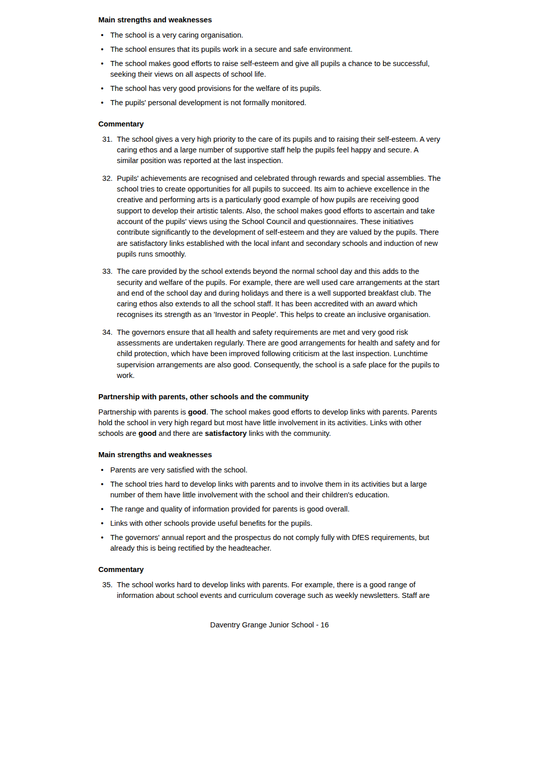Main strengths and weaknesses
The school is a very caring organisation.
The school ensures that its pupils work in a secure and safe environment.
The school makes good efforts to raise self-esteem and give all pupils a chance to be successful, seeking their views on all aspects of school life.
The school has very good provisions for the welfare of its pupils.
The pupils' personal development is not formally monitored.
Commentary
The school gives a very high priority to the care of its pupils and to raising their self-esteem. A very caring ethos and a large number of supportive staff help the pupils feel happy and secure. A similar position was reported at the last inspection.
Pupils' achievements are recognised and celebrated through rewards and special assemblies. The school tries to create opportunities for all pupils to succeed. Its aim to achieve excellence in the creative and performing arts is a particularly good example of how pupils are receiving good support to develop their artistic talents. Also, the school makes good efforts to ascertain and take account of the pupils' views using the School Council and questionnaires. These initiatives contribute significantly to the development of self-esteem and they are valued by the pupils. There are satisfactory links established with the local infant and secondary schools and induction of new pupils runs smoothly.
The care provided by the school extends beyond the normal school day and this adds to the security and welfare of the pupils. For example, there are well used care arrangements at the start and end of the school day and during holidays and there is a well supported breakfast club. The caring ethos also extends to all the school staff. It has been accredited with an award which recognises its strength as an 'Investor in People'. This helps to create an inclusive organisation.
The governors ensure that all health and safety requirements are met and very good risk assessments are undertaken regularly. There are good arrangements for health and safety and for child protection, which have been improved following criticism at the last inspection. Lunchtime supervision arrangements are also good. Consequently, the school is a safe place for the pupils to work.
Partnership with parents, other schools and the community
Partnership with parents is good. The school makes good efforts to develop links with parents. Parents hold the school in very high regard but most have little involvement in its activities. Links with other schools are good and there are satisfactory links with the community.
Main strengths and weaknesses
Parents are very satisfied with the school.
The school tries hard to develop links with parents and to involve them in its activities but a large number of them have little involvement with the school and their children's education.
The range and quality of information provided for parents is good overall.
Links with other schools provide useful benefits for the pupils.
The governors' annual report and the prospectus do not comply fully with DfES requirements, but already this is being rectified by the headteacher.
Commentary
The school works hard to develop links with parents. For example, there is a good range of information about school events and curriculum coverage such as weekly newsletters. Staff are
Daventry Grange Junior School - 16